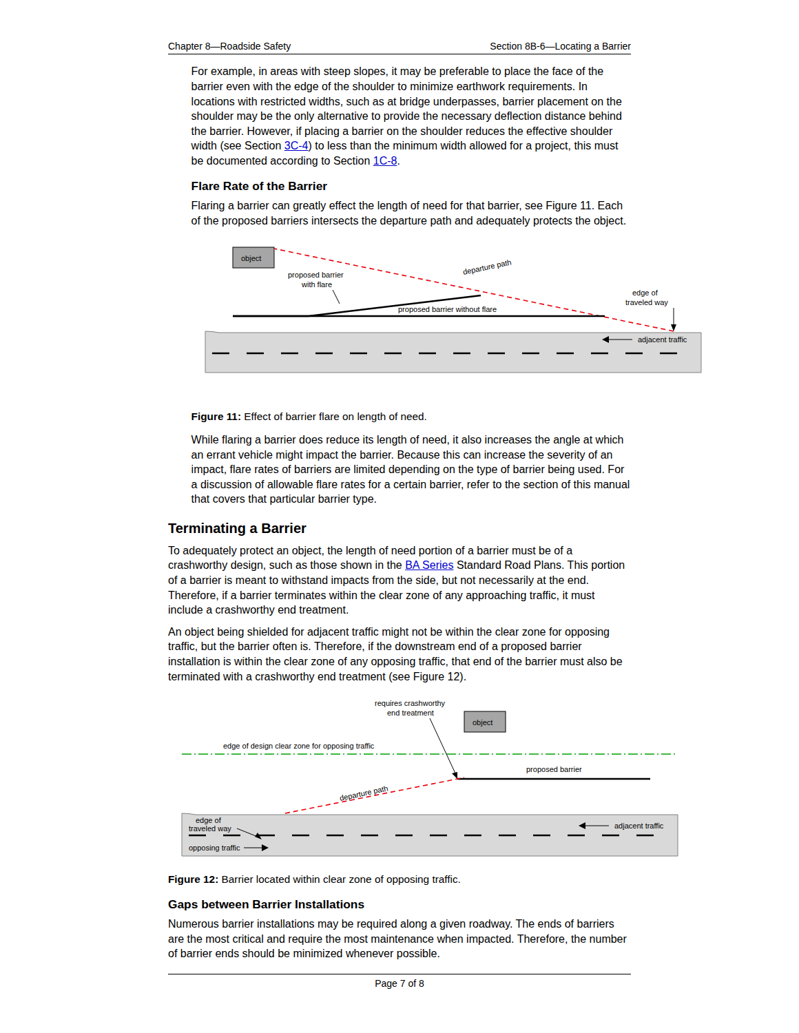Chapter 8—Roadside Safety Section 8B-6—Locating a Barrier
For example, in areas with steep slopes, it may be preferable to place the face of the barrier even with the edge of the shoulder to minimize earthwork requirements. In locations with restricted widths, such as at bridge underpasses, barrier placement on the shoulder may be the only alternative to provide the necessary deflection distance behind the barrier. However, if placing a barrier on the shoulder reduces the effective shoulder width (see Section 3C-4) to less than the minimum width allowed for a project, this must be documented according to Section 1C-8.
Flare Rate of the Barrier
Flaring a barrier can greatly effect the length of need for that barrier, see Figure 11. Each of the proposed barriers intersects the departure path and adequately protects the object.
object proposed barrier with flare proposed barrier without flare departure path edge of traveled way adjacent traffic
Figure 11: Effect of barrier flare on length of need.
While flaring a barrier does reduce its length of need, it also increases the angle at which an errant vehicle might impact the barrier. Because this can increase the severity of an impact, flare rates of barriers are limited depending on the type of barrier being used. For a discussion of allowable flare rates for a certain barrier, refer to the section of this manual that covers that particular barrier type.
Terminating a Barrier
To adequately protect an object, the length of need portion of a barrier must be of a crashworthy design, such as those shown in the BA Series Standard Road Plans. This portion of a barrier is meant to withstand impacts from the side, but not necessarily at the end. Therefore, if a barrier terminates within the clear zone of any approaching traffic, it must include a crashworthy end treatment.
An object being shielded for adjacent traffic might not be within the clear zone for opposing traffic, but the barrier often is. Therefore, if the downstream end of a proposed barrier installation is within the clear zone of any opposing traffic, that end of the barrier must also be terminated with a crashworthy end treatment (see Figure 12).
object edge of design clear zone for opposing traffic proposed barrier departure path requires crashworthy end treatment edge of traveled way opposing traffic adjacent traffic
Figure 12: Barrier located within clear zone of opposing traffic.
Gaps between Barrier Installations
Numerous barrier installations may be required along a given roadway. The ends of barriers are the most critical and require the most maintenance when impacted. Therefore, the number of barrier ends should be minimized whenever possible.
Page 7 of 8